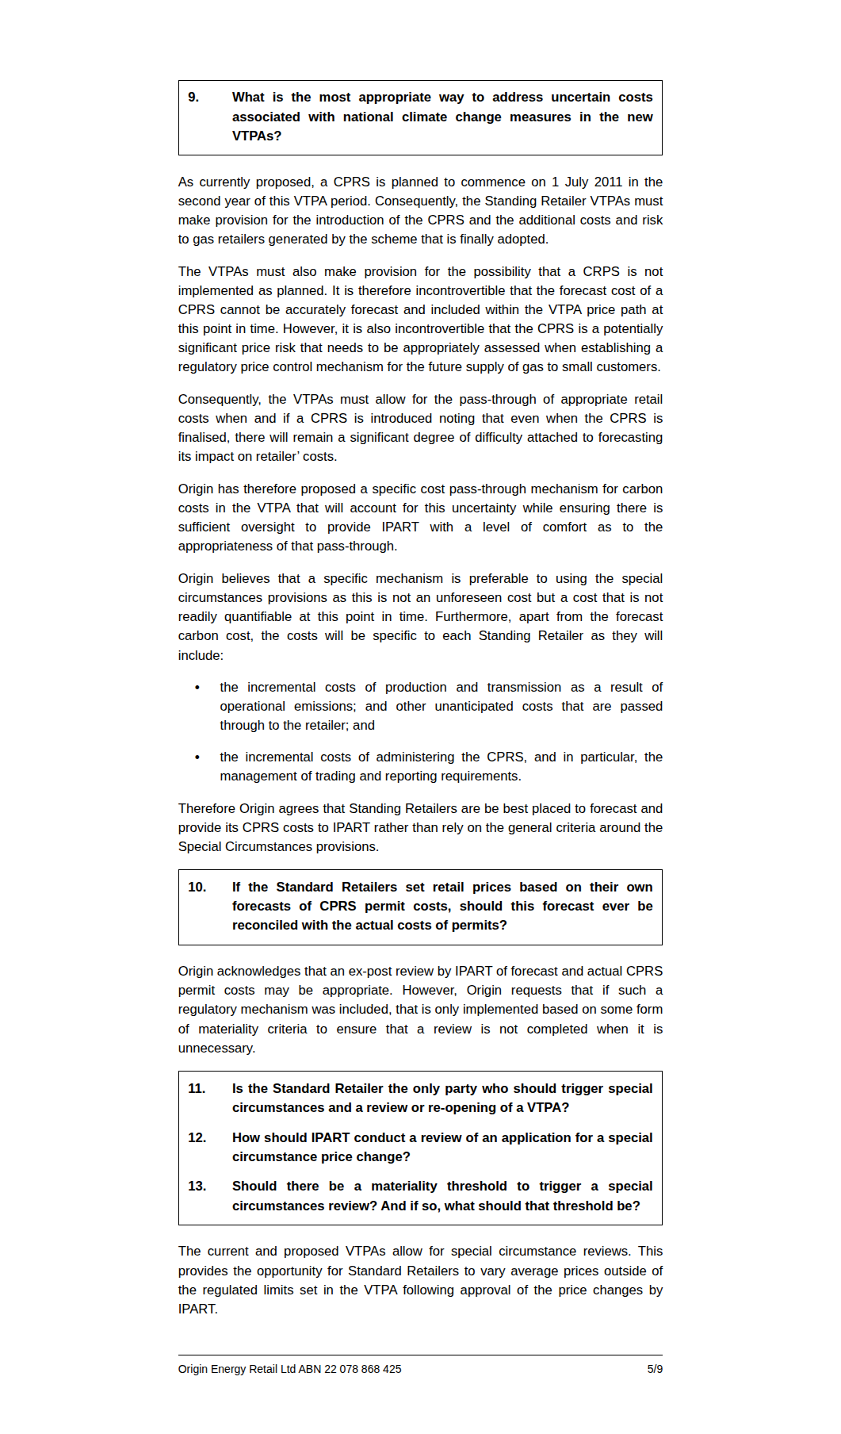9. What is the most appropriate way to address uncertain costs associated with national climate change measures in the new VTPAs?
As currently proposed, a CPRS is planned to commence on 1 July 2011 in the second year of this VTPA period. Consequently, the Standing Retailer VTPAs must make provision for the introduction of the CPRS and the additional costs and risk to gas retailers generated by the scheme that is finally adopted.
The VTPAs must also make provision for the possibility that a CRPS is not implemented as planned. It is therefore incontrovertible that the forecast cost of a CPRS cannot be accurately forecast and included within the VTPA price path at this point in time. However, it is also incontrovertible that the CPRS is a potentially significant price risk that needs to be appropriately assessed when establishing a regulatory price control mechanism for the future supply of gas to small customers.
Consequently, the VTPAs must allow for the pass-through of appropriate retail costs when and if a CPRS is introduced noting that even when the CPRS is finalised, there will remain a significant degree of difficulty attached to forecasting its impact on retailer’ costs.
Origin has therefore proposed a specific cost pass-through mechanism for carbon costs in the VTPA that will account for this uncertainty while ensuring there is sufficient oversight to provide IPART with a level of comfort as to the appropriateness of that pass-through.
Origin believes that a specific mechanism is preferable to using the special circumstances provisions as this is not an unforeseen cost but a cost that is not readily quantifiable at this point in time. Furthermore, apart from the forecast carbon cost, the costs will be specific to each Standing Retailer as they will include:
the incremental costs of production and transmission as a result of operational emissions; and other unanticipated costs that are passed through to the retailer; and
the incremental costs of administering the CPRS, and in particular, the management of trading and reporting requirements.
Therefore Origin agrees that Standing Retailers are be best placed to forecast and provide its CPRS costs to IPART rather than rely on the general criteria around the Special Circumstances provisions.
10. If the Standard Retailers set retail prices based on their own forecasts of CPRS permit costs, should this forecast ever be reconciled with the actual costs of permits?
Origin acknowledges that an ex-post review by IPART of forecast and actual CPRS permit costs may be appropriate. However, Origin requests that if such a regulatory mechanism was included, that is only implemented based on some form of materiality criteria to ensure that a review is not completed when it is unnecessary.
11. Is the Standard Retailer the only party who should trigger special circumstances and a review or re-opening of a VTPA?
12. How should IPART conduct a review of an application for a special circumstance price change?
13. Should there be a materiality threshold to trigger a special circumstances review? And if so, what should that threshold be?
The current and proposed VTPAs allow for special circumstance reviews. This provides the opportunity for Standard Retailers to vary average prices outside of the regulated limits set in the VTPA following approval of the price changes by IPART.
Origin Energy Retail Ltd ABN 22 078 868 425 5/9